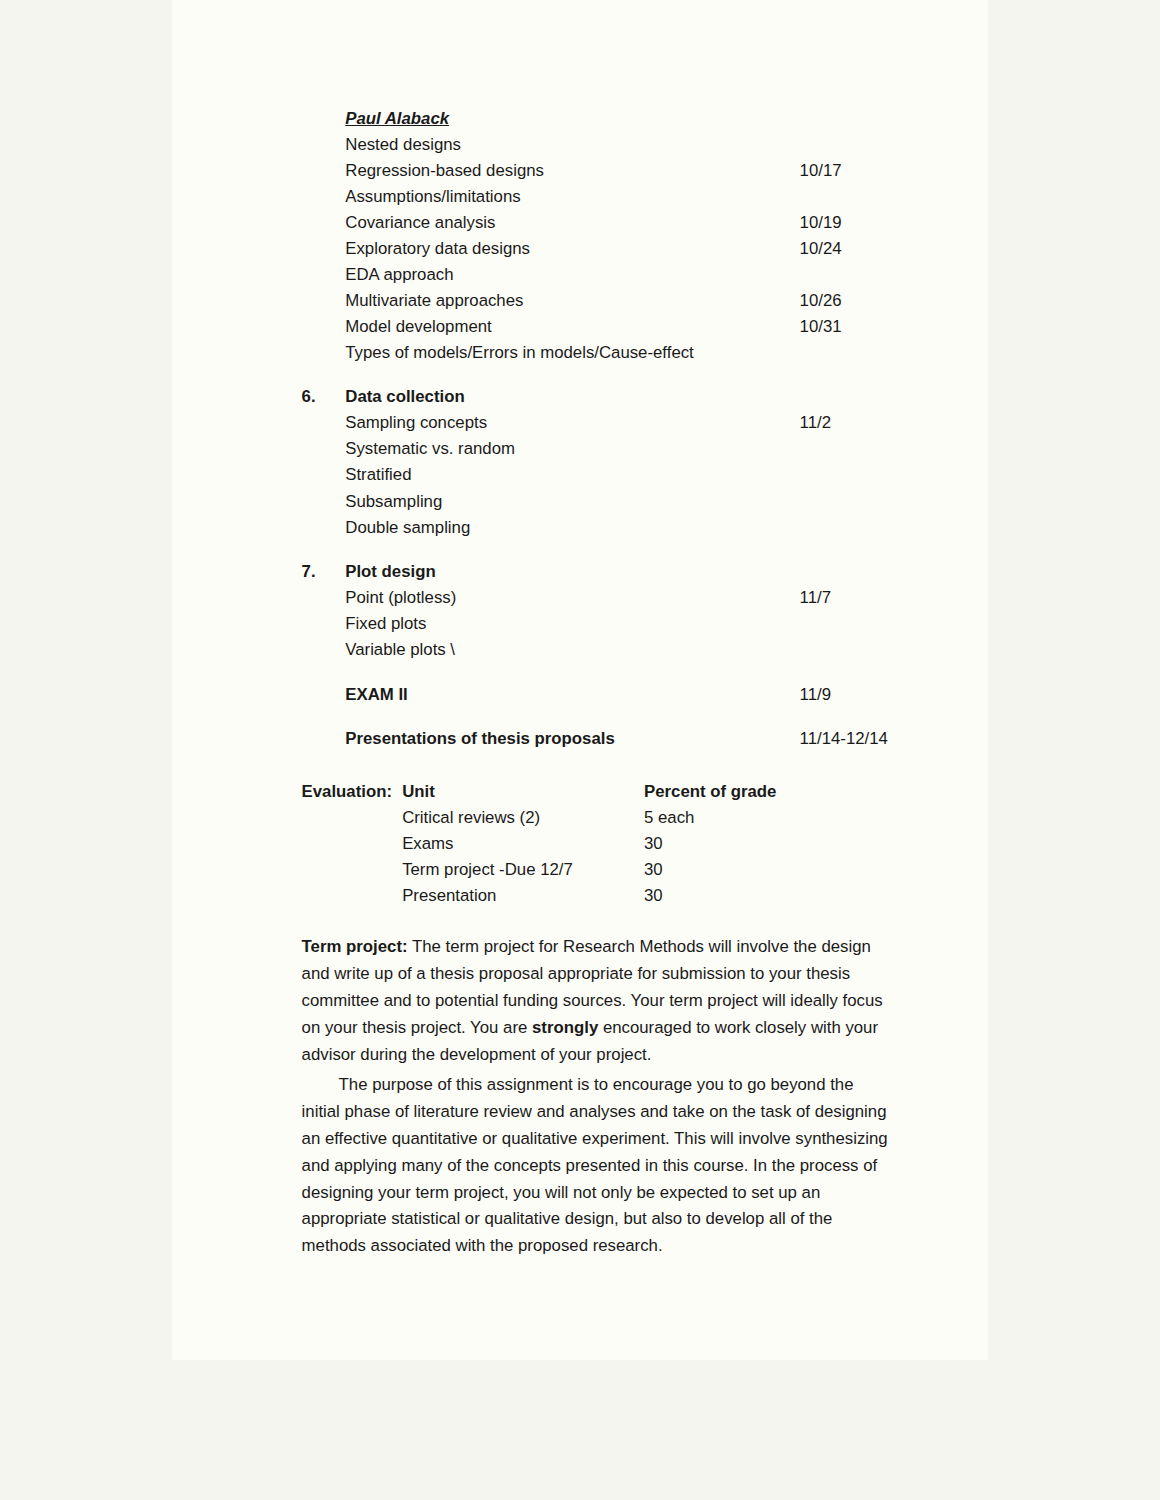| | Paul Alaback | |
| | Nested designs | |
| | Regression-based designs | 10/17 |
| | Assumptions/limitations | |
| | Covariance analysis | 10/19 |
| | Exploratory data designs | 10/24 |
| | EDA approach | |
| | Multivariate approaches | 10/26 |
| | Model development | 10/31 |
| | Types of models/Errors in models/Cause-effect | |
| 6. | Data collection | |
| | Sampling concepts | 11/2 |
| | Systematic vs. random | |
| | Stratified | |
| | Subsampling | |
| | Double sampling | |
| 7. | Plot design | |
| | Point (plotless) | 11/7 |
| | Fixed plots | |
| | Variable plots \ | |
| | EXAM II | 11/9 |
| | Presentations of thesis proposals | 11/14-12/14 |
| Evaluation: | Unit | Percent of grade |
| | Critical reviews (2) | 5 each |
| | Exams | 30 |
| | Term project -Due 12/7 | 30 |
| | Presentation | 30 |
Term project: The term project for Research Methods will involve the design and write up of a thesis proposal appropriate for submission to your thesis committee and to potential funding sources. Your term project will ideally focus on your thesis project. You are strongly encouraged to work closely with your advisor during the development of your project.
The purpose of this assignment is to encourage you to go beyond the initial phase of literature review and analyses and take on the task of designing an effective quantitative or qualitative experiment. This will involve synthesizing and applying many of the concepts presented in this course. In the process of designing your term project, you will not only be expected to set up an appropriate statistical or qualitative design, but also to develop all of the methods associated with the proposed research.